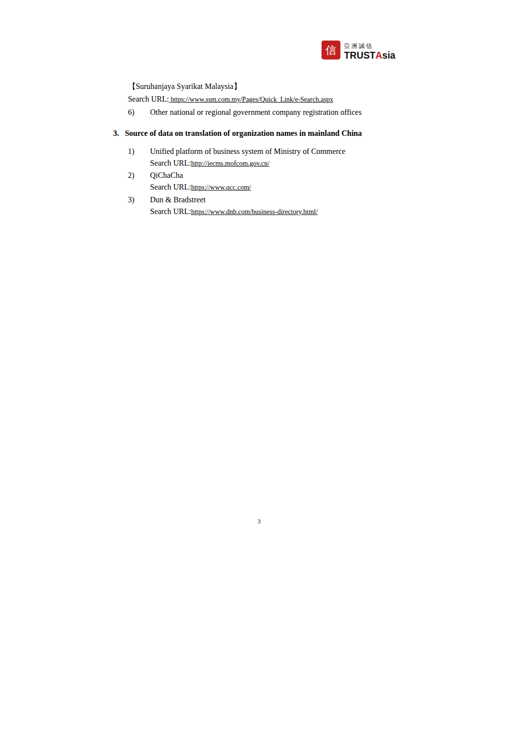【Suruhanjaya Syarikat Malaysia】
Search URL: https://www.ssm.com.my/Pages/Quick_Link/e-Search.aspx
6) Other national or regional government company registration offices
3. Source of data on translation of organization names in mainland China
1) Unified platform of business system of Ministry of Commerce
Search URL:http://iecms.mofcom.gov.cn/
2) QiChaCha
Search URL:https://www.qcc.com/
3) Dun & Bradstreet
Search URL:https://www.dnb.com/business-directory.html/
3